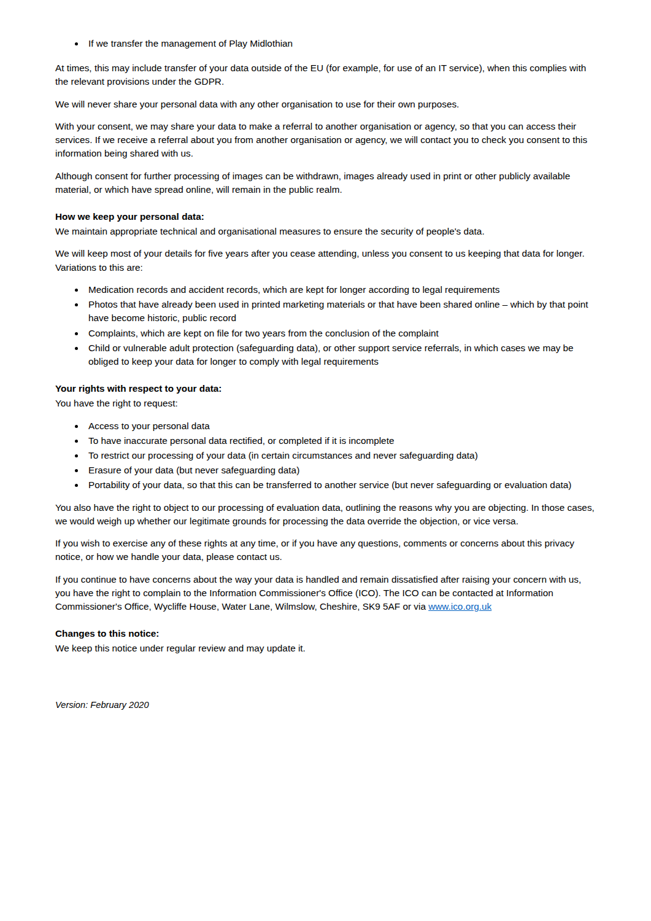If we transfer the management of Play Midlothian
At times, this may include transfer of your data outside of the EU (for example, for use of an IT service), when this complies with the relevant provisions under the GDPR.
We will never share your personal data with any other organisation to use for their own purposes.
With your consent, we may share your data to make a referral to another organisation or agency, so that you can access their services. If we receive a referral about you from another organisation or agency, we will contact you to check you consent to this information being shared with us.
Although consent for further processing of images can be withdrawn, images already used in print or other publicly available material, or which have spread online, will remain in the public realm.
How we keep your personal data:
We maintain appropriate technical and organisational measures to ensure the security of people's data.
We will keep most of your details for five years after you cease attending, unless you consent to us keeping that data for longer. Variations to this are:
Medication records and accident records, which are kept for longer according to legal requirements
Photos that have already been used in printed marketing materials or that have been shared online – which by that point have become historic, public record
Complaints, which are kept on file for two years from the conclusion of the complaint
Child or vulnerable adult protection (safeguarding data), or other support service referrals, in which cases we may be obliged to keep your data for longer to comply with legal requirements
Your rights with respect to your data:
You have the right to request:
Access to your personal data
To have inaccurate personal data rectified, or completed if it is incomplete
To restrict our processing of your data (in certain circumstances and never safeguarding data)
Erasure of your data (but never safeguarding data)
Portability of your data, so that this can be transferred to another service (but never safeguarding or evaluation data)
You also have the right to object to our processing of evaluation data, outlining the reasons why you are objecting. In those cases, we would weigh up whether our legitimate grounds for processing the data override the objection, or vice versa.
If you wish to exercise any of these rights at any time, or if you have any questions, comments or concerns about this privacy notice, or how we handle your data, please contact us.
If you continue to have concerns about the way your data is handled and remain dissatisfied after raising your concern with us, you have the right to complain to the Information Commissioner's Office (ICO). The ICO can be contacted at Information Commissioner's Office, Wycliffe House, Water Lane, Wilmslow, Cheshire, SK9 5AF or via www.ico.org.uk
Changes to this notice:
We keep this notice under regular review and may update it.
Version: February 2020